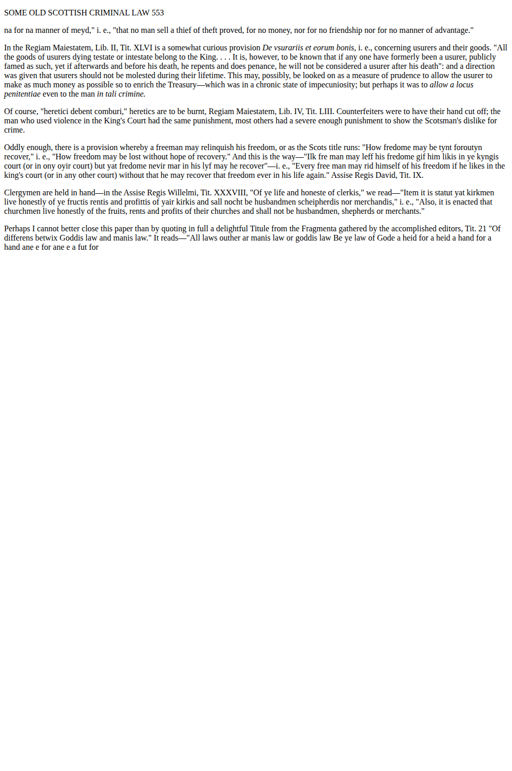SOME OLD SCOTTISH CRIMINAL LAW 553
na for na manner of meyd," i. e., "that no man sell a thief of theft proved, for no money, nor for no friendship nor for no manner of advantage."
In the Regiam Maiestatem, Lib. II, Tit. XLVI is a somewhat curious provision De vsurariis et eorum bonis, i. e., concerning usurers and their goods. "All the goods of usurers dying testate or intestate belong to the King. . . . It is, however, to be known that if any one have formerly been a usurer, publicly famed as such, yet if afterwards and before his death, he repents and does penance, he will not be considered a usurer after his death": and a direction was given that usurers should not be molested during their lifetime. This may, possibly, be looked on as a measure of prudence to allow the usurer to make as much money as possible so to enrich the Treasury—which was in a chronic state of impecuniosity; but perhaps it was to allow a locus penitentiae even to the man in tali crimine.
Of course, "heretici debent comburi," heretics are to be burnt, Regiam Maiestatem, Lib. IV, Tit. LIII. Counterfeiters were to have their hand cut off; the man who used violence in the King's Court had the same punishment, most others had a severe enough punishment to show the Scotsman's dislike for crime.
Oddly enough, there is a provision whereby a freeman may relinquish his freedom, or as the Scots title runs: "How fredome may be tynt foroutyn recover," i. e., "How freedom may be lost without hope of recovery." And this is the way—"Ilk fre man may leff his fredome gif him likis in ye kyngis court (or in ony oyir court) but yat fredome nevir mar in his lyf may he recover"—i. e., "Every free man may rid himself of his freedom if he likes in the king's court (or in any other court) without that he may recover that freedom ever in his life again." Assise Regis David, Tit. IX.
Clergymen are held in hand—in the Assise Regis Willelmi, Tit. XXXVIII, "Of ye life and honeste of clerkis," we read—"Item it is statut yat kirkmen live honestly of ye fructis rentis and profittis of yair kirkis and sall nocht be husbandmen scheipherdis nor merchandis," i. e., "Also, it is enacted that churchmen live honestly of the fruits, rents and profits of their churches and shall not be husbandmen, shepherds or merchants."
Perhaps I cannot better close this paper than by quoting in full a delightful Titule from the Fragmenta gathered by the accomplished editors, Tit. 21 "Of differens betwix Goddis law and manis law." It reads—"All laws outher ar manis law or goddis law Be ye law of Gode a heid for a heid a hand for a hand ane e for ane e a fut for